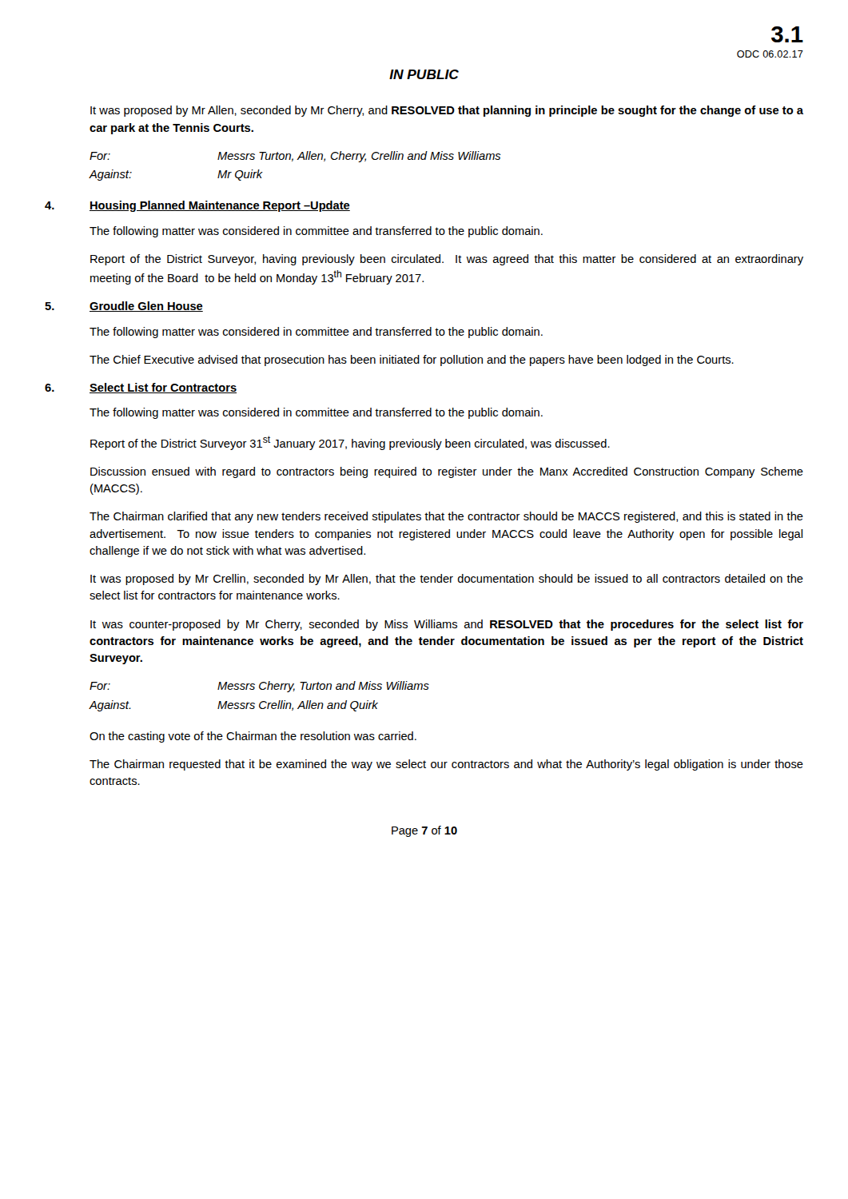3.1
ODC 06.02.17
IN PUBLIC
It was proposed by Mr Allen, seconded by Mr Cherry, and RESOLVED that planning in principle be sought for the change of use to a car park at the Tennis Courts.
| For: | Messrs Turton, Allen, Cherry, Crellin and Miss Williams |
| Against: | Mr Quirk |
4.
Housing Planned Maintenance Report –Update
The following matter was considered in committee and transferred to the public domain.
Report of the District Surveyor, having previously been circulated. It was agreed that this matter be considered at an extraordinary meeting of the Board to be held on Monday 13th February 2017.
5.
Groudle Glen House
The following matter was considered in committee and transferred to the public domain.
The Chief Executive advised that prosecution has been initiated for pollution and the papers have been lodged in the Courts.
6.
Select List for Contractors
The following matter was considered in committee and transferred to the public domain.
Report of the District Surveyor 31st January 2017, having previously been circulated, was discussed.
Discussion ensued with regard to contractors being required to register under the Manx Accredited Construction Company Scheme (MACCS).
The Chairman clarified that any new tenders received stipulates that the contractor should be MACCS registered, and this is stated in the advertisement. To now issue tenders to companies not registered under MACCS could leave the Authority open for possible legal challenge if we do not stick with what was advertised.
It was proposed by Mr Crellin, seconded by Mr Allen, that the tender documentation should be issued to all contractors detailed on the select list for contractors for maintenance works.
It was counter-proposed by Mr Cherry, seconded by Miss Williams and RESOLVED that the procedures for the select list for contractors for maintenance works be agreed, and the tender documentation be issued as per the report of the District Surveyor.
| For: | Messrs Cherry, Turton and Miss Williams |
| Against. | Messrs Crellin, Allen and Quirk |
On the casting vote of the Chairman the resolution was carried.
The Chairman requested that it be examined the way we select our contractors and what the Authority’s legal obligation is under those contracts.
Page 7 of 10